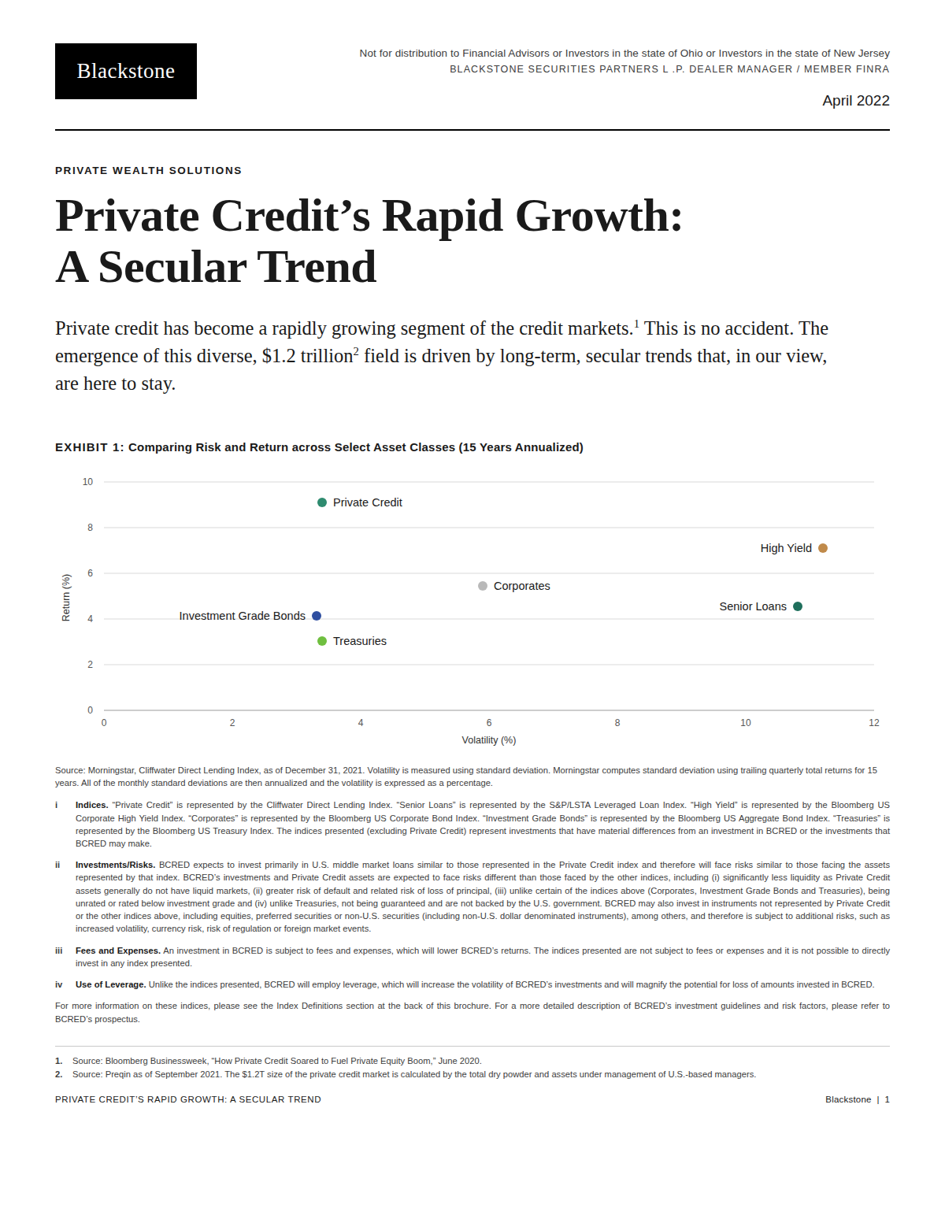Blackstone
Not for distribution to Financial Advisors or Investors in the state of Ohio or Investors in the state of New Jersey
BLACKSTONE SECURITIES PARTNERS L .P. DEALER MANAGER / MEMBER FINRA
April 2022
PRIVATE WEALTH SOLUTIONS
Private Credit’s Rapid Growth:
A Secular Trend
Private credit has become a rapidly growing segment of the credit markets.1 This is no accident. The emergence of this diverse, $1.2 trillion2 field is driven by long-term, secular trends that, in our view, are here to stay.
EXHIBIT 1: Comparing Risk and Return across Select Asset Classes (15 Years Annualized)
10 8 6 4 2 0 0 2 4 6 8 10 12 Volatility (%) Return (%) Private Credit High Yield Corporates Senior Loans Investment Grade Bonds Treasuries
Source: Morningstar, Cliffwater Direct Lending Index, as of December 31, 2021. Volatility is measured using standard deviation. Morningstar computes standard deviation using trailing quarterly total returns for 15 years. All of the monthly standard deviations are then annualized and the volatility is expressed as a percentage.
i
Indices. “Private Credit” is represented by the Cliffwater Direct Lending Index. “Senior Loans” is represented by the S&P/LSTA Leveraged Loan Index. “High Yield” is represented by the Bloomberg US Corporate High Yield Index. “Corporates” is represented by the Bloomberg US Corporate Bond Index. “Investment Grade Bonds” is represented by the Bloomberg US Aggregate Bond Index. “Treasuries” is represented by the Bloomberg US Treasury Index. The indices presented (excluding Private Credit) represent investments that have material differences from an investment in BCRED or the investments that BCRED may make.
ii
Investments/Risks. BCRED expects to invest primarily in U.S. middle market loans similar to those represented in the Private Credit index and therefore will face risks similar to those facing the assets represented by that index. BCRED’s investments and Private Credit assets are expected to face risks different than those faced by the other indices, including (i) significantly less liquidity as Private Credit assets generally do not have liquid markets, (ii) greater risk of default and related risk of loss of principal, (iii) unlike certain of the indices above (Corporates, Investment Grade Bonds and Treasuries), being unrated or rated below investment grade and (iv) unlike Treasuries, not being guaranteed and are not backed by the U.S. government. BCRED may also invest in instruments not represented by Private Credit or the other indices above, including equities, preferred securities or non-U.S. securities (including non-U.S. dollar denominated instruments), among others, and therefore is subject to additional risks, such as increased volatility, currency risk, risk of regulation or foreign market events.
iii
Fees and Expenses. An investment in BCRED is subject to fees and expenses, which will lower BCRED’s returns. The indices presented are not subject to fees or expenses and it is not possible to directly invest in any index presented.
iv
Use of Leverage. Unlike the indices presented, BCRED will employ leverage, which will increase the volatility of BCRED’s investments and will magnify the potential for loss of amounts invested in BCRED.
For more information on these indices, please see the Index Definitions section at the back of this brochure. For a more detailed description of BCRED’s investment guidelines and risk factors, please refer to BCRED’s prospectus.
1.
Source: Bloomberg Businessweek, “How Private Credit Soared to Fuel Private Equity Boom,” June 2020.
2.
Source: Preqin as of September 2021. The $1.2T size of the private credit market is calculated by the total dry powder and assets under management of U.S.-based managers.
PRIVATE CREDIT’S RAPID GROWTH: A SECULAR TREND
Blackstone | 1